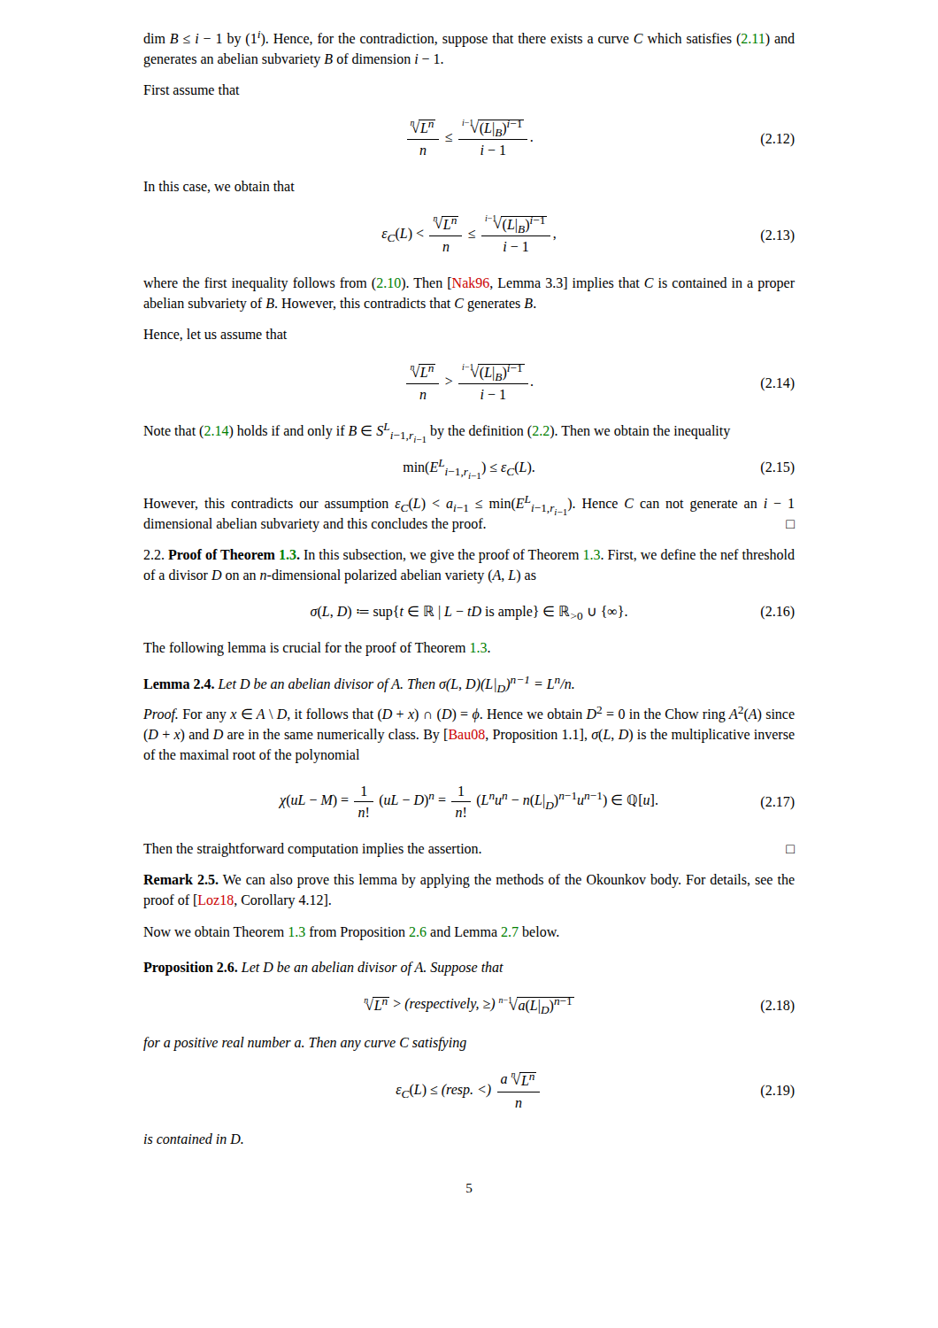dim B ≤ i − 1 by (1i). Hence, for the contradiction, suppose that there exists a curve C which satisfies (2.11) and generates an abelian subvariety B of dimension i − 1.
First assume that
n√Ln n ≤ i−1√(L|B)i−1 i − 1 .
(2.12)
In this case, we obtain that
εC(L) < n√Ln n ≤ i−1√(L|B)i−1 i − 1 ,
(2.13)
where the first inequality follows from (2.10). Then [Nak96, Lemma 3.3] implies that C is contained in a proper abelian subvariety of B. However, this contradicts that C generates B.
Hence, let us assume that
n√Ln n > i−1√(L|B)i−1 i − 1 .
(2.14)
Note that (2.14) holds if and only if B ∈ SLi−1,ri−1 by the definition (2.2). Then we obtain the inequality
min(ELi−1,ri−1) ≤ εC(L).
(2.15)
However, this contradicts our assumption εC(L) < ai−1 ≤ min(ELi−1,ri−1). Hence C can not generate an i − 1 dimensional abelian subvariety and this concludes the proof. □
2.2. Proof of Theorem 1.3. In this subsection, we give the proof of Theorem 1.3. First, we define the nef threshold of a divisor D on an n-dimensional polarized abelian variety (A, L) as
σ(L, D) ≔ sup{t ∈ ℝ | L − tD is ample} ∈ ℝ>0 ∪ {∞}.
(2.16)
The following lemma is crucial for the proof of Theorem 1.3.
Lemma 2.4. Let D be an abelian divisor of A. Then σ(L, D)(L|D)n−1 = Ln/n.
Proof. For any x ∈ A \ D, it follows that (D + x) ∩ (D) = ϕ. Hence we obtain D2 = 0 in the Chow ring A2(A) since (D + x) and D are in the same numerically class. By [Bau08, Proposition 1.1], σ(L, D) is the multiplicative inverse of the maximal root of the polynomial
χ(uL − M) = 1 n! (uL − D)n = 1 n! (Lnun − n(L|D)n−1un−1) ∈ ℚ[u].
(2.17)
Then the straightforward computation implies the assertion. □
Remark 2.5. We can also prove this lemma by applying the methods of the Okounkov body. For details, see the proof of [Loz18, Corollary 4.12].
Now we obtain Theorem 1.3 from Proposition 2.6 and Lemma 2.7 below.
Proposition 2.6. Let D be an abelian divisor of A. Suppose that
n√Ln > (respectively, ≥) n−1√a(L|D)n−1
(2.18)
for a positive real number a. Then any curve C satisfying
εC(L) ≤ (resp. <) a n√Ln n
(2.19)
is contained in D.
5